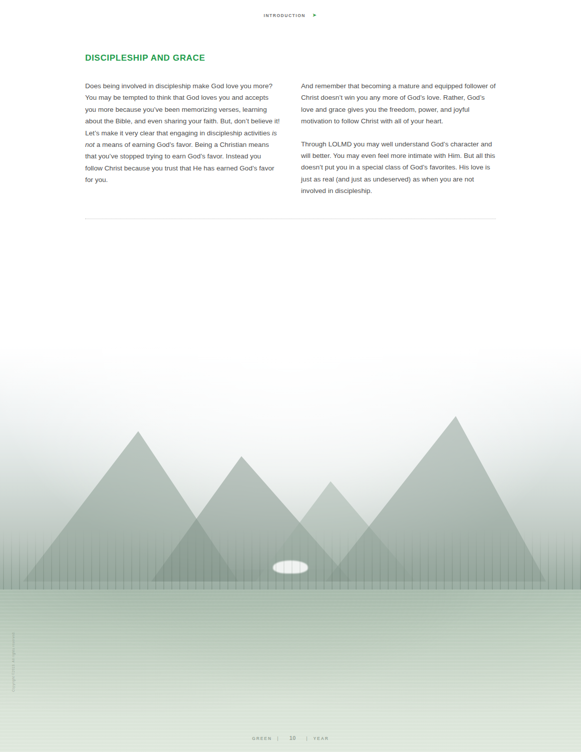INTRODUCTION ➤
Discipleship and Grace
Does being involved in discipleship make God love you more? You may be tempted to think that God loves you and accepts you more because you’ve been memorizing verses, learning about the Bible, and even sharing your faith. But, don’t believe it! Let’s make it very clear that engaging in discipleship activities is not a means of earning God’s favor. Being a Christian means that you’ve stopped trying to earn God’s favor. Instead you follow Christ because you trust that He has earned God’s favor for you.
And remember that becoming a mature and equipped follower of Christ doesn’t win you any more of God’s love. Rather, God’s love and grace gives you the freedom, power, and joyful motivation to follow Christ with all of your heart.
Through LOLMD you may well understand God’s character and will better. You may even feel more intimate with Him. But all this doesn’t put you in a special class of God’s favorites. His love is just as real (and just as undeserved) as when you are not involved in discipleship.
Copyright ©2019. All rights reserved.
GREEN | 10 | YEAR